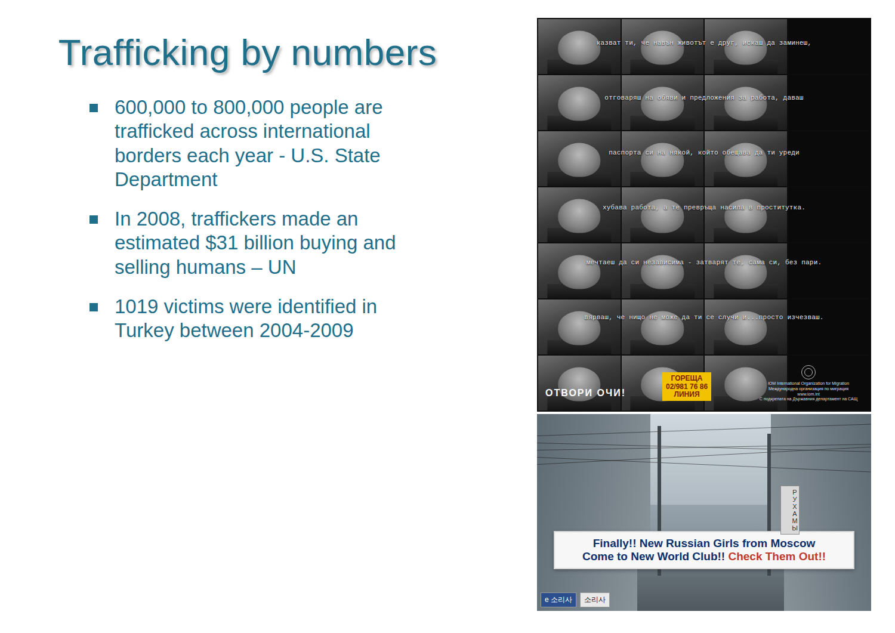Trafficking by numbers
600,000 to 800,000 people are trafficked across international borders each year - U.S. State Department
In 2008, traffickers made an estimated $31 billion buying and selling humans – UN
1019 victims were identified in Turkey between 2004-2009
казват ти, че навън животът е друг, искаш да заминеш,
отговаряш на обяви и предложения за работа, даваш
паспорта си на някой, който обещава да ти уреди
хубава работа, а те превръща насила в проститутка.
мечтаеш да си независима - затварят те, сама си, без пари.
вярваш, че нищо не може да ти се случи и...просто изчезваш.
ОТВОРИ ОЧИ!
ГОРЕЩА
02/981 76 86
ЛИНИЯ
IOM International Organization for Migration
Международна организация по миграция
www.iom.int
С подкрепата на Държавния департамент на САЩ
Finally!! New Russian Girls from Moscow
Come to New World Club!! Check Them Out!!
РУХАМЫ
е 소리사
소리사